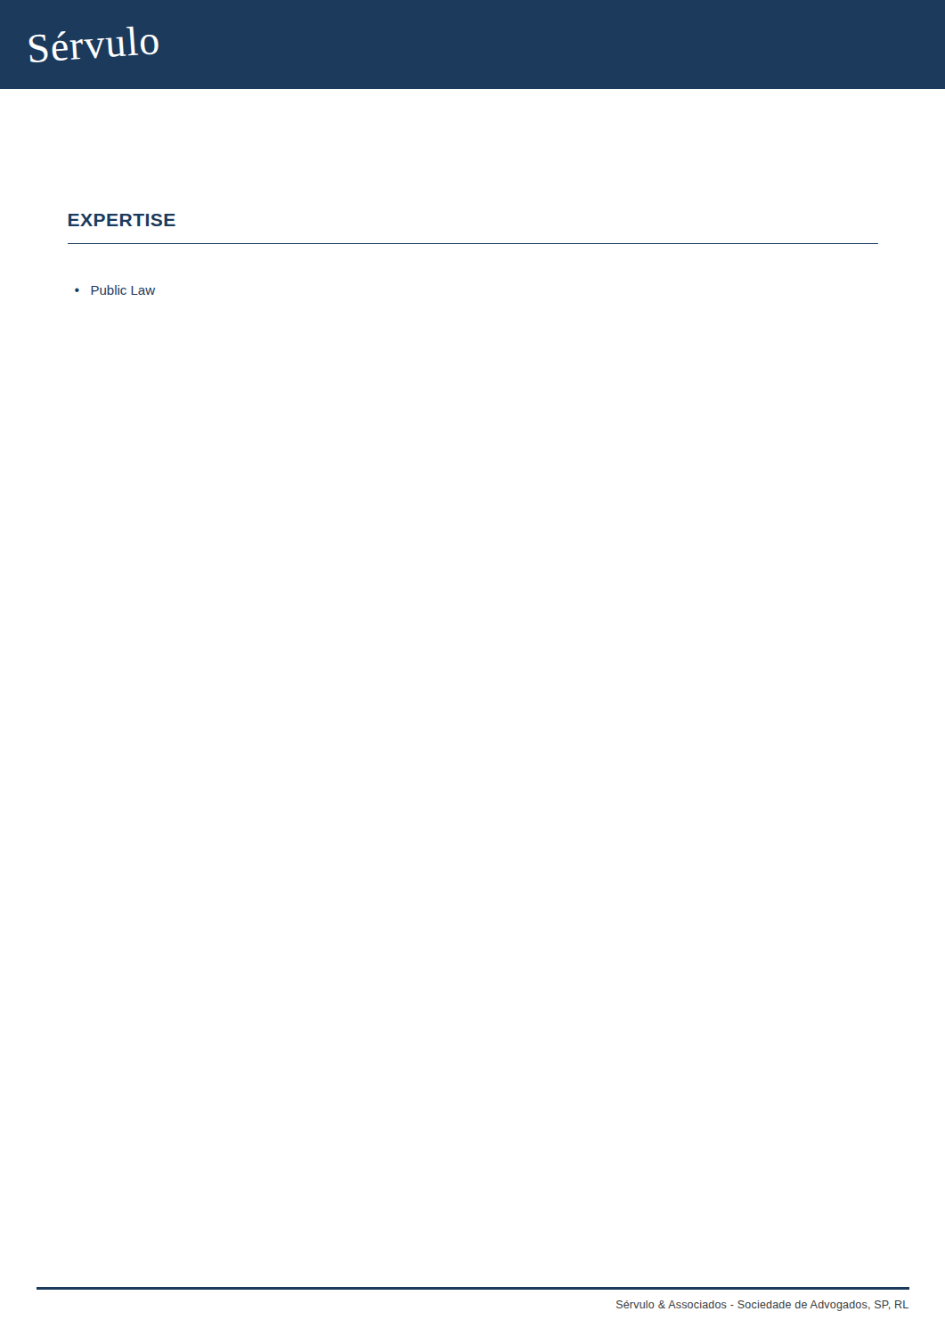Sérvulo
Expertise
Public Law
Sérvulo & Associados - Sociedade de Advogados, SP, RL